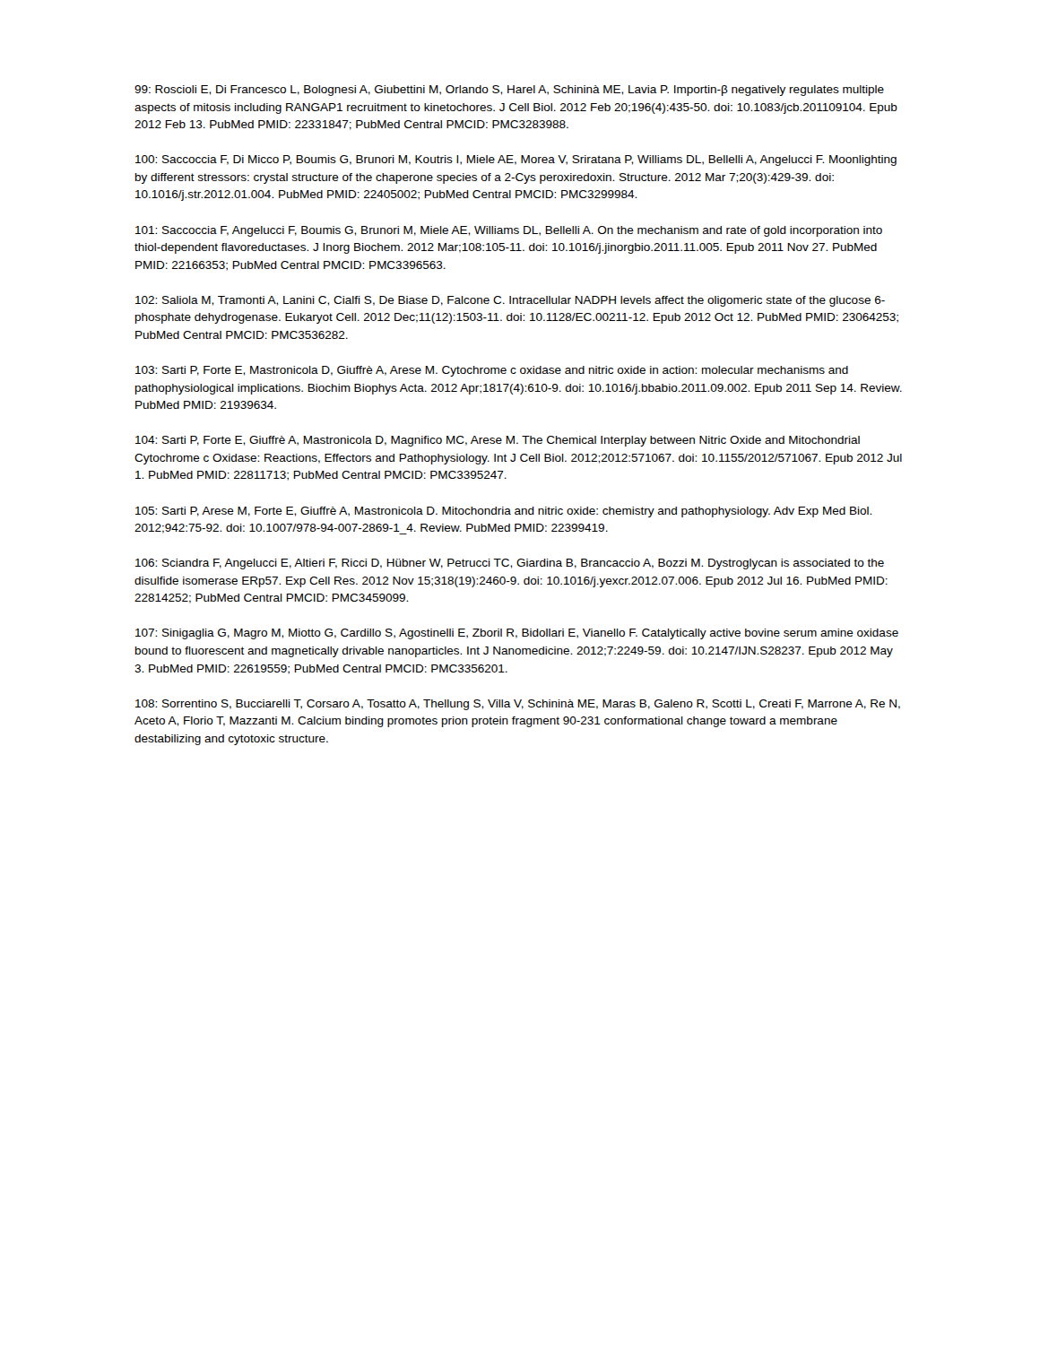99: Roscioli E, Di Francesco L, Bolognesi A, Giubettini M, Orlando S, Harel A, Schininà ME, Lavia P. Importin-β negatively regulates multiple aspects of mitosis including RANGAP1 recruitment to kinetochores. J Cell Biol. 2012 Feb 20;196(4):435-50. doi: 10.1083/jcb.201109104. Epub 2012 Feb 13. PubMed PMID: 22331847; PubMed Central PMCID: PMC3283988.
100: Saccoccia F, Di Micco P, Boumis G, Brunori M, Koutris I, Miele AE, Morea V, Sriratana P, Williams DL, Bellelli A, Angelucci F. Moonlighting by different stressors: crystal structure of the chaperone species of a 2-Cys peroxiredoxin. Structure. 2012 Mar 7;20(3):429-39. doi: 10.1016/j.str.2012.01.004. PubMed PMID: 22405002; PubMed Central PMCID: PMC3299984.
101: Saccoccia F, Angelucci F, Boumis G, Brunori M, Miele AE, Williams DL, Bellelli A. On the mechanism and rate of gold incorporation into thiol-dependent flavoreductases. J Inorg Biochem. 2012 Mar;108:105-11. doi: 10.1016/j.jinorgbio.2011.11.005. Epub 2011 Nov 27. PubMed PMID: 22166353; PubMed Central PMCID: PMC3396563.
102: Saliola M, Tramonti A, Lanini C, Cialfi S, De Biase D, Falcone C. Intracellular NADPH levels affect the oligomeric state of the glucose 6-phosphate dehydrogenase. Eukaryot Cell. 2012 Dec;11(12):1503-11. doi: 10.1128/EC.00211-12. Epub 2012 Oct 12. PubMed PMID: 23064253; PubMed Central PMCID: PMC3536282.
103: Sarti P, Forte E, Mastronicola D, Giuffrè A, Arese M. Cytochrome c oxidase and nitric oxide in action: molecular mechanisms and pathophysiological implications. Biochim Biophys Acta. 2012 Apr;1817(4):610-9. doi: 10.1016/j.bbabio.2011.09.002. Epub 2011 Sep 14. Review. PubMed PMID: 21939634.
104: Sarti P, Forte E, Giuffrè A, Mastronicola D, Magnifico MC, Arese M. The Chemical Interplay between Nitric Oxide and Mitochondrial Cytochrome c Oxidase: Reactions, Effectors and Pathophysiology. Int J Cell Biol. 2012;2012:571067. doi: 10.1155/2012/571067. Epub 2012 Jul 1. PubMed PMID: 22811713; PubMed Central PMCID: PMC3395247.
105: Sarti P, Arese M, Forte E, Giuffrè A, Mastronicola D. Mitochondria and nitric oxide: chemistry and pathophysiology. Adv Exp Med Biol. 2012;942:75-92. doi: 10.1007/978-94-007-2869-1_4. Review. PubMed PMID: 22399419.
106: Sciandra F, Angelucci E, Altieri F, Ricci D, Hübner W, Petrucci TC, Giardina B, Brancaccio A, Bozzi M. Dystroglycan is associated to the disulfide isomerase ERp57. Exp Cell Res. 2012 Nov 15;318(19):2460-9. doi: 10.1016/j.yexcr.2012.07.006. Epub 2012 Jul 16. PubMed PMID: 22814252; PubMed Central PMCID: PMC3459099.
107: Sinigaglia G, Magro M, Miotto G, Cardillo S, Agostinelli E, Zboril R, Bidollari E, Vianello F. Catalytically active bovine serum amine oxidase bound to fluorescent and magnetically drivable nanoparticles. Int J Nanomedicine. 2012;7:2249-59. doi: 10.2147/IJN.S28237. Epub 2012 May 3. PubMed PMID: 22619559; PubMed Central PMCID: PMC3356201.
108: Sorrentino S, Bucciarelli T, Corsaro A, Tosatto A, Thellung S, Villa V, Schininà ME, Maras B, Galeno R, Scotti L, Creati F, Marrone A, Re N, Aceto A, Florio T, Mazzanti M. Calcium binding promotes prion protein fragment 90-231 conformational change toward a membrane destabilizing and cytotoxic structure.